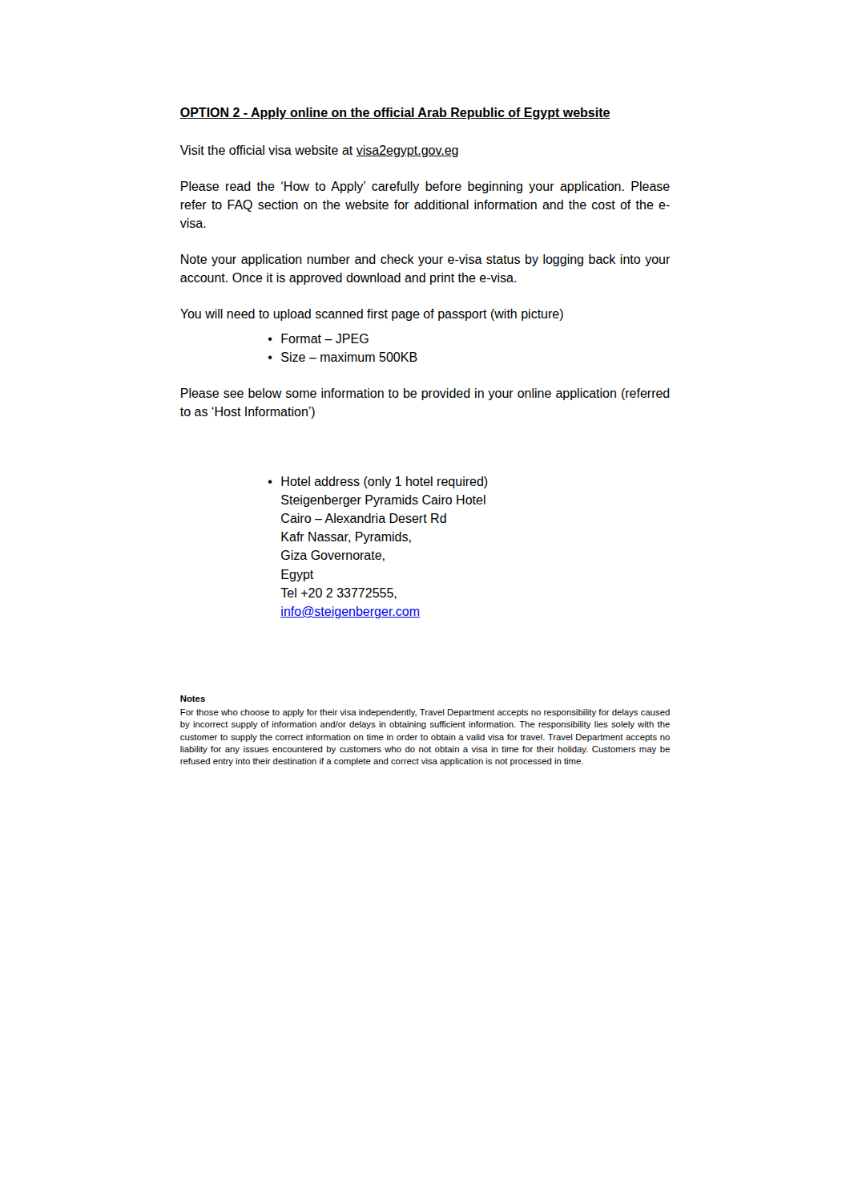OPTION 2 - Apply online on the official Arab Republic of Egypt website
Visit the official visa website at visa2egypt.gov.eg
Please read the ‘How to Apply’ carefully before beginning your application. Please refer to FAQ section on the website for additional information and the cost of the e-visa.
Note your application number and check your e-visa status by logging back into your account. Once it is approved download and print the e-visa.
You will need to upload scanned first page of passport (with picture)
Format – JPEG
Size – maximum 500KB
Please see below some information to be provided in your online application (referred to as ‘Host Information’)
Hotel address (only 1 hotel required)
Steigenberger Pyramids Cairo Hotel
Cairo – Alexandria Desert Rd
Kafr Nassar, Pyramids,
Giza Governorate,
Egypt
Tel +20 2 33772555,
info@steigenberger.com
Notes
For those who choose to apply for their visa independently, Travel Department accepts no responsibility for delays caused by incorrect supply of information and/or delays in obtaining sufficient information. The responsibility lies solely with the customer to supply the correct information on time in order to obtain a valid visa for travel. Travel Department accepts no liability for any issues encountered by customers who do not obtain a visa in time for their holiday. Customers may be refused entry into their destination if a complete and correct visa application is not processed in time.